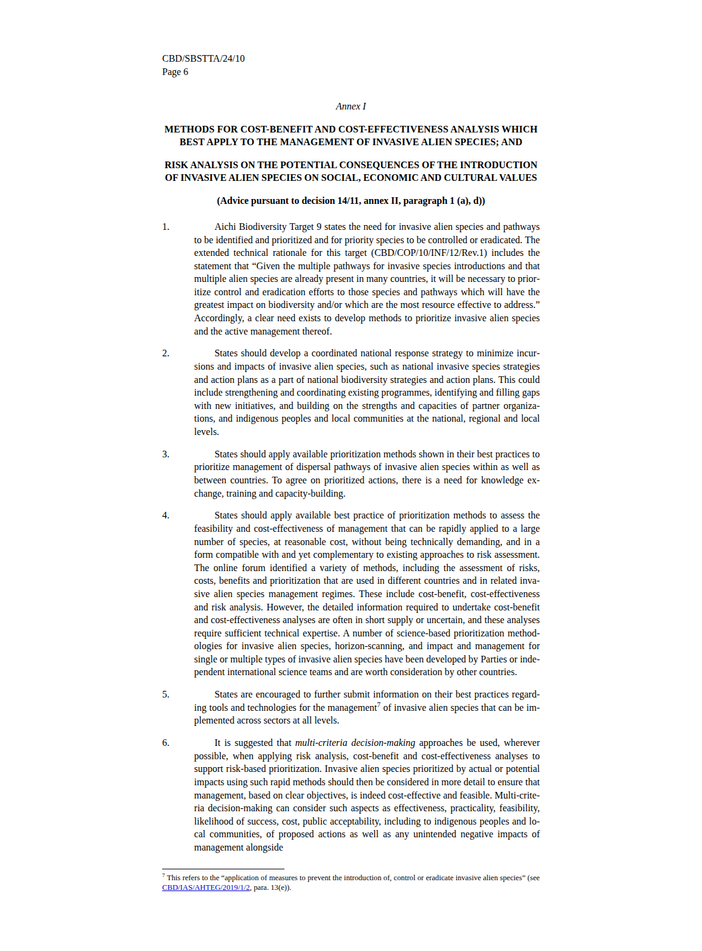CBD/SBSTTA/24/10
Page 6
Annex I
Methods for cost-benefit and cost-effectiveness analysis which best apply to the management of invasive alien species; and
Risk analysis on the potential consequences of the introduction of invasive alien species on social, economic and cultural values
(Advice pursuant to decision 14/11, annex II, paragraph 1 (a), d))
Aichi Biodiversity Target 9 states the need for invasive alien species and pathways to be identified and prioritized and for priority species to be controlled or eradicated. The extended technical rationale for this target (CBD/COP/10/INF/12/Rev.1) includes the statement that “Given the multiple pathways for invasive species introductions and that multiple alien species are already present in many countries, it will be necessary to prioritize control and eradication efforts to those species and pathways which will have the greatest impact on biodiversity and/or which are the most resource effective to address.” Accordingly, a clear need exists to develop methods to prioritize invasive alien species and the active management thereof.
States should develop a coordinated national response strategy to minimize incursions and impacts of invasive alien species, such as national invasive species strategies and action plans as a part of national biodiversity strategies and action plans. This could include strengthening and coordinating existing programmes, identifying and filling gaps with new initiatives, and building on the strengths and capacities of partner organizations, and indigenous peoples and local communities at the national, regional and local levels.
States should apply available prioritization methods shown in their best practices to prioritize management of dispersal pathways of invasive alien species within as well as between countries. To agree on prioritized actions, there is a need for knowledge exchange, training and capacity-building.
States should apply available best practice of prioritization methods to assess the feasibility and cost-effectiveness of management that can be rapidly applied to a large number of species, at reasonable cost, without being technically demanding, and in a form compatible with and yet complementary to existing approaches to risk assessment. The online forum identified a variety of methods, including the assessment of risks, costs, benefits and prioritization that are used in different countries and in related invasive alien species management regimes. These include cost-benefit, cost-effectiveness and risk analysis. However, the detailed information required to undertake cost-benefit and cost-effectiveness analyses are often in short supply or uncertain, and these analyses require sufficient technical expertise. A number of science-based prioritization methodologies for invasive alien species, horizon-scanning, and impact and management for single or multiple types of invasive alien species have been developed by Parties or independent international science teams and are worth consideration by other countries.
States are encouraged to further submit information on their best practices regarding tools and technologies for the management7 of invasive alien species that can be implemented across sectors at all levels.
It is suggested that multi-criteria decision-making approaches be used, wherever possible, when applying risk analysis, cost-benefit and cost-effectiveness analyses to support risk-based prioritization. Invasive alien species prioritized by actual or potential impacts using such rapid methods should then be considered in more detail to ensure that management, based on clear objectives, is indeed cost-effective and feasible. Multi-criteria decision-making can consider such aspects as effectiveness, practicality, feasibility, likelihood of success, cost, public acceptability, including to indigenous peoples and local communities, of proposed actions as well as any unintended negative impacts of management alongside
7 This refers to the “application of measures to prevent the introduction of, control or eradicate invasive alien species” (see CBD/IAS/AHTEG/2019/1/2, para. 13(e)).